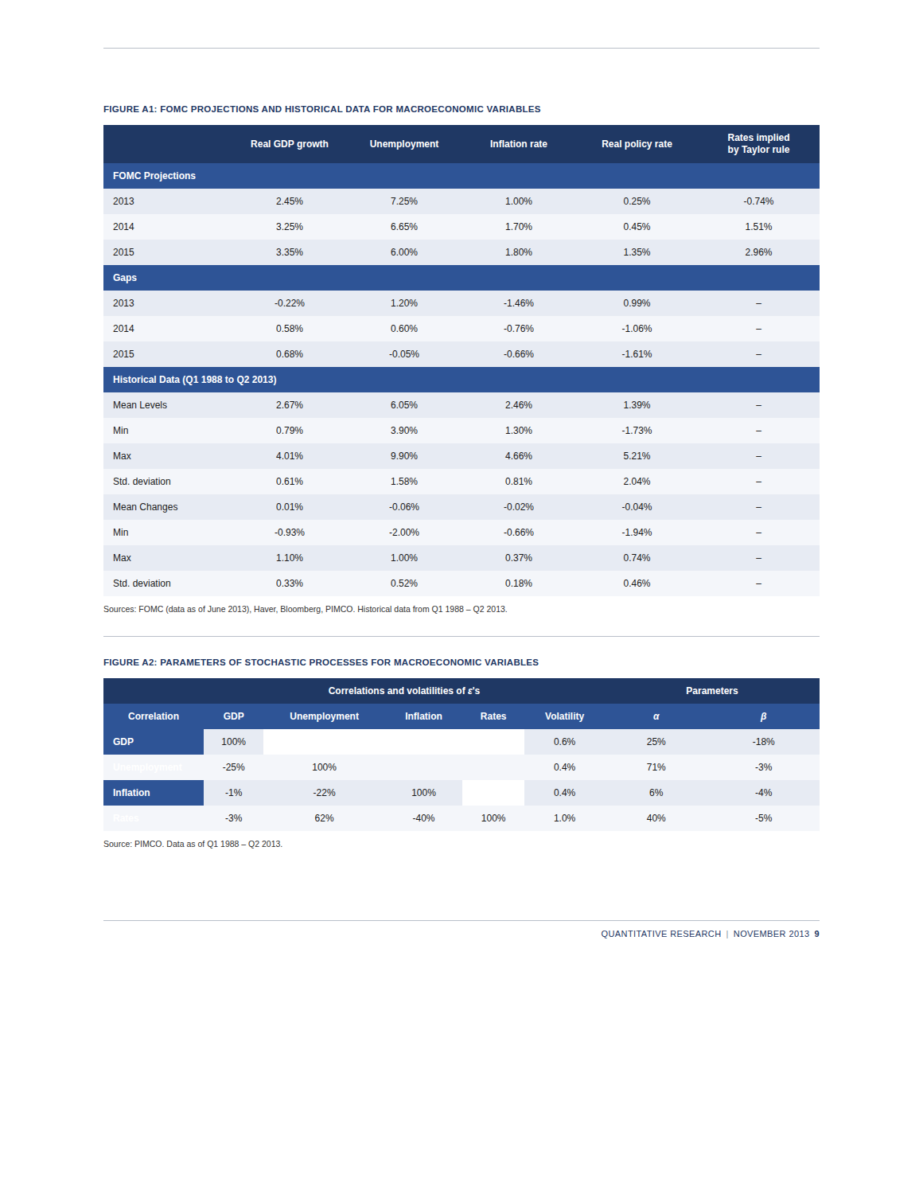Figure A1: FOMC projections and historical data for macroeconomic variables
| | Real GDP growth | Unemployment | Inflation rate | Real policy rate | Rates implied by Taylor rule |
| --- | --- | --- | --- | --- | --- |
| FOMC Projections |
| 2013 | 2.45% | 7.25% | 1.00% | 0.25% | -0.74% |
| 2014 | 3.25% | 6.65% | 1.70% | 0.45% | 1.51% |
| 2015 | 3.35% | 6.00% | 1.80% | 1.35% | 2.96% |
| Gaps |
| 2013 | -0.22% | 1.20% | -1.46% | 0.99% | – |
| 2014 | 0.58% | 0.60% | -0.76% | -1.06% | – |
| 2015 | 0.68% | -0.05% | -0.66% | -1.61% | – |
| Historical Data (Q1 1988 to Q2 2013) |
| Mean Levels | 2.67% | 6.05% | 2.46% | 1.39% | – |
| Min | 0.79% | 3.90% | 1.30% | -1.73% | – |
| Max | 4.01% | 9.90% | 4.66% | 5.21% | – |
| Std. deviation | 0.61% | 1.58% | 0.81% | 2.04% | – |
| Mean Changes | 0.01% | -0.06% | -0.02% | -0.04% | – |
| Min | -0.93% | -2.00% | -0.66% | -1.94% | – |
| Max | 1.10% | 1.00% | 0.37% | 0.74% | – |
| Std. deviation | 0.33% | 0.52% | 0.18% | 0.46% | – |
Sources: FOMC (data as of June 2013), Haver, Bloomberg, PIMCO. Historical data from Q1 1988 – Q2 2013.
Figure A2: Parameters of stochastic processes for macroeconomic variables
| | Correlations and volatilities of ε 's | Parameters |
| --- | --- | --- |
| Correlation | GDP | Unemployment | Inflation | Rates | Volatility | α | β |
| GDP | 100% | | | | 0.6% | 25% | -18% |
| Unemployment | -25% | 100% | | | 0.4% | 71% | -3% |
| Inflation | -1% | -22% | 100% | | 0.4% | 6% | -4% |
| Rates | -3% | 62% | -40% | 100% | 1.0% | 40% | -5% |
Source: PIMCO. Data as of Q1 1988 – Q2 2013.
QUANTITATIVE RESEARCH|NOVEMBER 20139